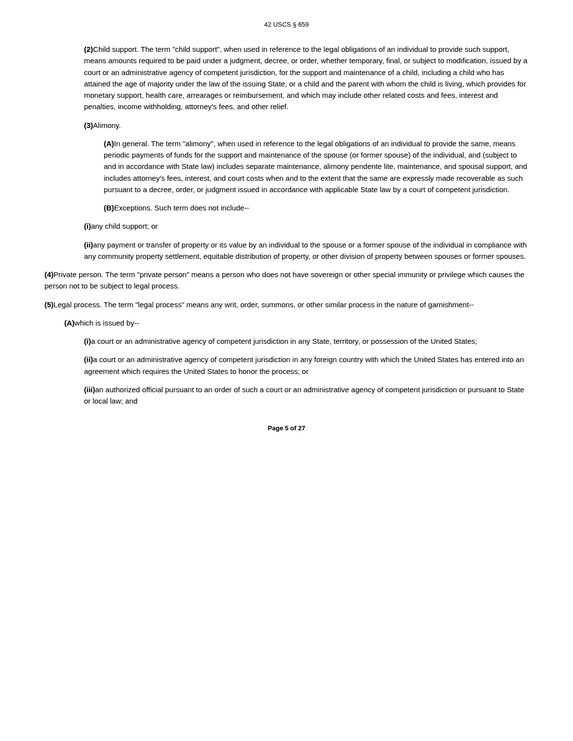42 USCS § 659
(2) Child support. The term "child support", when used in reference to the legal obligations of an individual to provide such support, means amounts required to be paid under a judgment, decree, or order, whether temporary, final, or subject to modification, issued by a court or an administrative agency of competent jurisdiction, for the support and maintenance of a child, including a child who has attained the age of majority under the law of the issuing State, or a child and the parent with whom the child is living, which provides for monetary support, health care, arrearages or reimbursement, and which may include other related costs and fees, interest and penalties, income withholding, attorney's fees, and other relief.
(3) Alimony.
(A) In general. The term "alimony", when used in reference to the legal obligations of an individual to provide the same, means periodic payments of funds for the support and maintenance of the spouse (or former spouse) of the individual, and (subject to and in accordance with State law) includes separate maintenance, alimony pendente lite, maintenance, and spousal support, and includes attorney's fees, interest, and court costs when and to the extent that the same are expressly made recoverable as such pursuant to a decree, order, or judgment issued in accordance with applicable State law by a court of competent jurisdiction.
(B) Exceptions. Such term does not include--
(i) any child support; or
(ii) any payment or transfer of property or its value by an individual to the spouse or a former spouse of the individual in compliance with any community property settlement, equitable distribution of property, or other division of property between spouses or former spouses.
(4) Private person. The term "private person" means a person who does not have sovereign or other special immunity or privilege which causes the person not to be subject to legal process.
(5) Legal process. The term "legal process" means any writ, order, summons, or other similar process in the nature of garnishment--
(A) which is issued by--
(i) a court or an administrative agency of competent jurisdiction in any State, territory, or possession of the United States;
(ii) a court or an administrative agency of competent jurisdiction in any foreign country with which the United States has entered into an agreement which requires the United States to honor the process; or
(iii) an authorized official pursuant to an order of such a court or an administrative agency of competent jurisdiction or pursuant to State or local law; and
Page 5 of 27